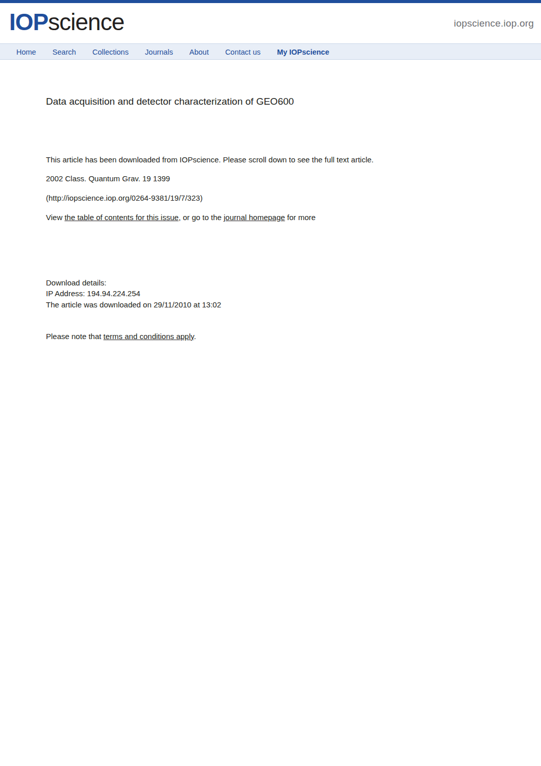IOP science
iopscience.iop.org
Home
Search
Collections
Journals
About
Contact us
My IOPscience
Data acquisition and detector characterization of GEO600
This article has been downloaded from IOPscience. Please scroll down to see the full text article.
2002 Class. Quantum Grav. 19 1399
(http://iopscience.iop.org/0264-9381/19/7/323)
View the table of contents for this issue, or go to the journal homepage for more
Download details:
IP Address: 194.94.224.254
The article was downloaded on 29/11/2010 at 13:02
Please note that terms and conditions apply.